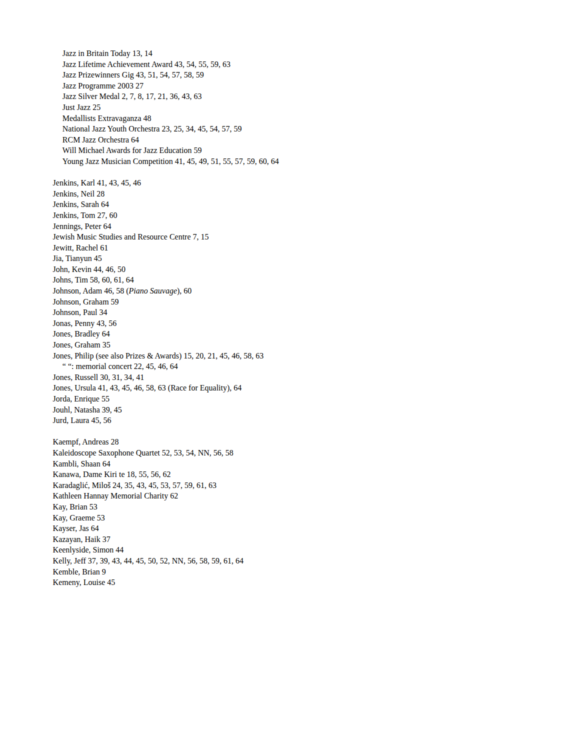Jazz in Britain Today 13, 14
Jazz Lifetime Achievement Award 43, 54, 55, 59, 63
Jazz Prizewinners Gig 43, 51, 54, 57, 58, 59
Jazz Programme 2003 27
Jazz Silver Medal 2, 7, 8, 17, 21, 36, 43, 63
Just Jazz 25
Medallists Extravaganza 48
National Jazz Youth Orchestra 23, 25, 34, 45, 54, 57, 59
RCM Jazz Orchestra 64
Will Michael Awards for Jazz Education 59
Young Jazz Musician Competition 41, 45, 49, 51, 55, 57, 59, 60, 64
Jenkins, Karl 41, 43, 45, 46
Jenkins, Neil 28
Jenkins, Sarah 64
Jenkins, Tom 27, 60
Jennings, Peter 64
Jewish Music Studies and Resource Centre 7, 15
Jewitt, Rachel 61
Jia, Tianyun 45
John, Kevin 44, 46, 50
Johns, Tim 58, 60, 61, 64
Johnson, Adam 46, 58 (Piano Sauvage), 60
Johnson, Graham 59
Johnson, Paul 34
Jonas, Penny 43, 56
Jones, Bradley 64
Jones, Graham 35
Jones, Philip (see also Prizes & Awards) 15, 20, 21, 45, 46, 58, 63
“ “: memorial concert 22, 45, 46, 64
Jones, Russell 30, 31, 34, 41
Jones, Ursula 41, 43, 45, 46, 58, 63 (Race for Equality), 64
Jorda, Enrique 55
Jouhl, Natasha 39, 45
Jurd, Laura 45, 56
Kaempf, Andreas 28
Kaleidoscope Saxophone Quartet 52, 53, 54, NN, 56, 58
Kambli, Shaan 64
Kanawa, Dame Kiri te 18, 55, 56, 62
Karadaglić, Miloš 24, 35, 43, 45, 53, 57, 59, 61, 63
Kathleen Hannay Memorial Charity 62
Kay, Brian 53
Kay, Graeme 53
Kayser, Jas 64
Kazayan, Haik 37
Keenlyside, Simon 44
Kelly, Jeff 37, 39, 43, 44, 45, 50, 52, NN, 56, 58, 59, 61, 64
Kemble, Brian 9
Kemeny, Louise 45